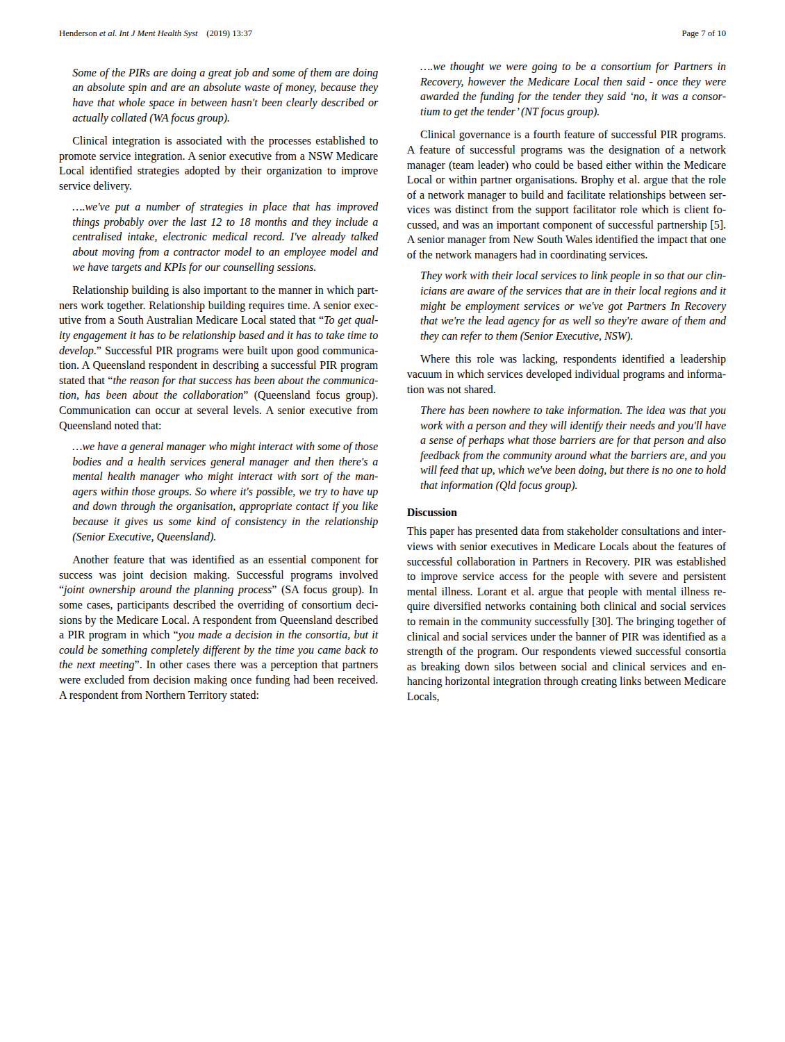Henderson et al. Int J Ment Health Syst (2019) 13:37 Page 7 of 10
Some of the PIRs are doing a great job and some of them are doing an absolute spin and are an absolute waste of money, because they have that whole space in between hasn't been clearly described or actually collated (WA focus group).
Clinical integration is associated with the processes established to promote service integration. A senior executive from a NSW Medicare Local identified strategies adopted by their organization to improve service delivery.
….we've put a number of strategies in place that has improved things probably over the last 12 to 18 months and they include a centralised intake, electronic medical record. I've already talked about moving from a contractor model to an employee model and we have targets and KPIs for our counselling sessions.
Relationship building is also important to the manner in which partners work together. Relationship building requires time. A senior executive from a South Australian Medicare Local stated that “To get quality engagement it has to be relationship based and it has to take time to develop.” Successful PIR programs were built upon good communication. A Queensland respondent in describing a successful PIR program stated that “the reason for that success has been about the communication, has been about the collaboration” (Queensland focus group). Communication can occur at several levels. A senior executive from Queensland noted that:
…we have a general manager who might interact with some of those bodies and a health services general manager and then there's a mental health manager who might interact with sort of the managers within those groups. So where it's possible, we try to have up and down through the organisation, appropriate contact if you like because it gives us some kind of consistency in the relationship (Senior Executive, Queensland).
Another feature that was identified as an essential component for success was joint decision making. Successful programs involved “joint ownership around the planning process” (SA focus group). In some cases, participants described the overriding of consortium decisions by the Medicare Local. A respondent from Queensland described a PIR program in which “you made a decision in the consortia, but it could be something completely different by the time you came back to the next meeting”. In other cases there was a perception that partners were excluded from decision making once funding had been received. A respondent from Northern Territory stated:
….we thought we were going to be a consortium for Partners in Recovery, however the Medicare Local then said - once they were awarded the funding for the tender they said ‘no, it was a consortium to get the tender’ (NT focus group).
Clinical governance is a fourth feature of successful PIR programs. A feature of successful programs was the designation of a network manager (team leader) who could be based either within the Medicare Local or within partner organisations. Brophy et al. argue that the role of a network manager to build and facilitate relationships between services was distinct from the support facilitator role which is client focussed, and was an important component of successful partnership [5]. A senior manager from New South Wales identified the impact that one of the network managers had in coordinating services.
They work with their local services to link people in so that our clinicians are aware of the services that are in their local regions and it might be employment services or we've got Partners In Recovery that we're the lead agency for as well so they're aware of them and they can refer to them (Senior Executive, NSW).
Where this role was lacking, respondents identified a leadership vacuum in which services developed individual programs and information was not shared.
There has been nowhere to take information. The idea was that you work with a person and they will identify their needs and you'll have a sense of perhaps what those barriers are for that person and also feedback from the community around what the barriers are, and you will feed that up, which we've been doing, but there is no one to hold that information (Qld focus group).
Discussion
This paper has presented data from stakeholder consultations and interviews with senior executives in Medicare Locals about the features of successful collaboration in Partners in Recovery. PIR was established to improve service access for the people with severe and persistent mental illness. Lorant et al. argue that people with mental illness require diversified networks containing both clinical and social services to remain in the community successfully [30]. The bringing together of clinical and social services under the banner of PIR was identified as a strength of the program. Our respondents viewed successful consortia as breaking down silos between social and clinical services and enhancing horizontal integration through creating links between Medicare Locals,